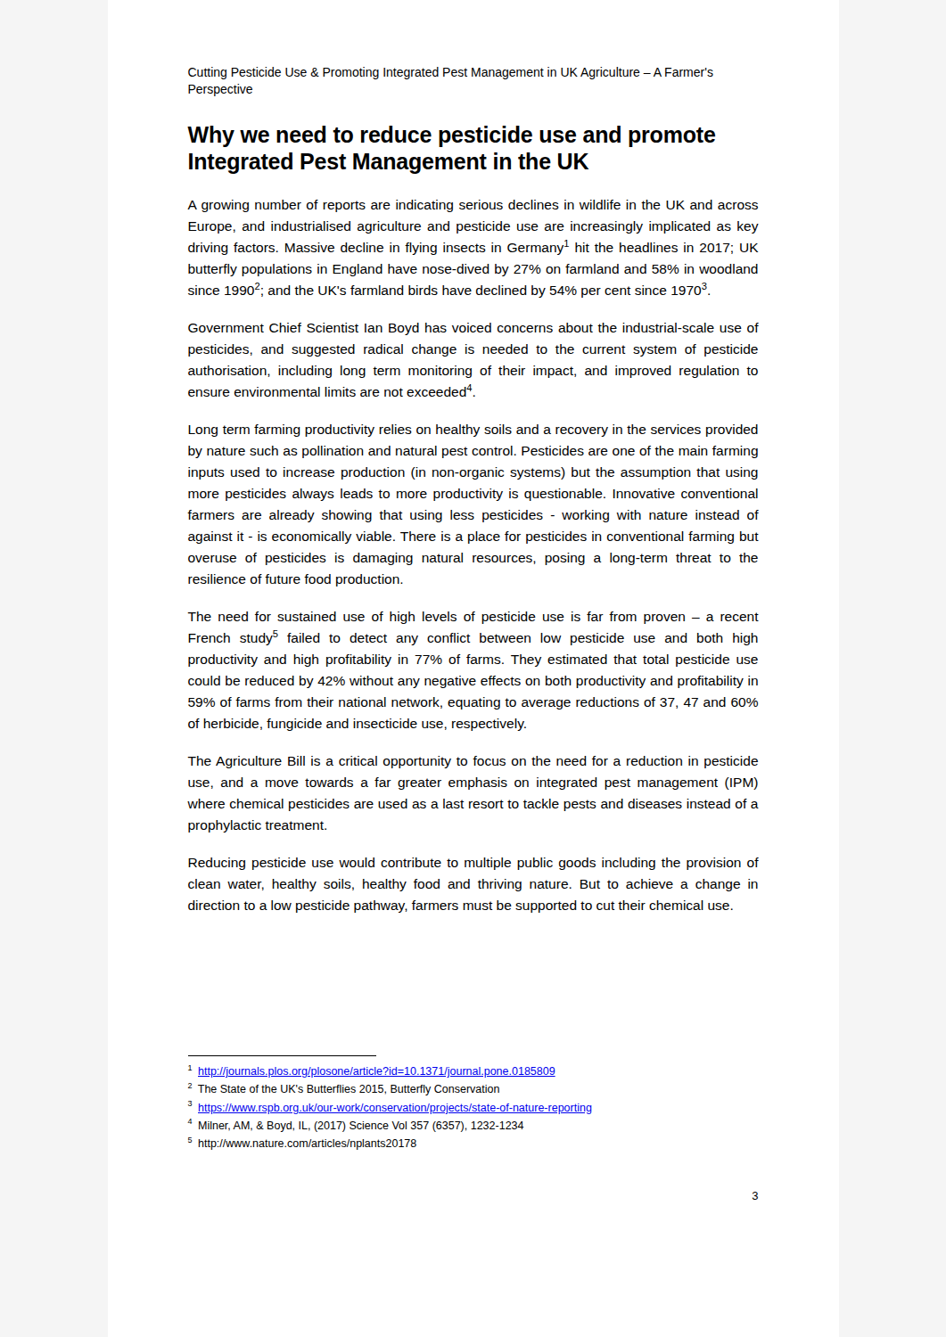Cutting Pesticide Use & Promoting Integrated Pest Management in UK Agriculture – A Farmer's Perspective
Why we need to reduce pesticide use and promote Integrated Pest Management in the UK
A growing number of reports are indicating serious declines in wildlife in the UK and across Europe, and industrialised agriculture and pesticide use are increasingly implicated as key driving factors. Massive decline in flying insects in Germany1 hit the headlines in 2017; UK butterfly populations in England have nose-dived by 27% on farmland and 58% in woodland since 19902; and the UK's farmland birds have declined by 54% per cent since 19703.
Government Chief Scientist Ian Boyd has voiced concerns about the industrial-scale use of pesticides, and suggested radical change is needed to the current system of pesticide authorisation, including long term monitoring of their impact, and improved regulation to ensure environmental limits are not exceeded4.
Long term farming productivity relies on healthy soils and a recovery in the services provided by nature such as pollination and natural pest control. Pesticides are one of the main farming inputs used to increase production (in non-organic systems) but the assumption that using more pesticides always leads to more productivity is questionable. Innovative conventional farmers are already showing that using less pesticides - working with nature instead of against it - is economically viable. There is a place for pesticides in conventional farming but overuse of pesticides is damaging natural resources, posing a long-term threat to the resilience of future food production.
The need for sustained use of high levels of pesticide use is far from proven – a recent French study5 failed to detect any conflict between low pesticide use and both high productivity and high profitability in 77% of farms. They estimated that total pesticide use could be reduced by 42% without any negative effects on both productivity and profitability in 59% of farms from their national network, equating to average reductions of 37, 47 and 60% of herbicide, fungicide and insecticide use, respectively.
The Agriculture Bill is a critical opportunity to focus on the need for a reduction in pesticide use, and a move towards a far greater emphasis on integrated pest management (IPM) where chemical pesticides are used as a last resort to tackle pests and diseases instead of a prophylactic treatment.
Reducing pesticide use would contribute to multiple public goods including the provision of clean water, healthy soils, healthy food and thriving nature. But to achieve a change in direction to a low pesticide pathway, farmers must be supported to cut their chemical use.
1 http://journals.plos.org/plosone/article?id=10.1371/journal.pone.0185809
2 The State of the UK's Butterflies 2015, Butterfly Conservation
3 https://www.rspb.org.uk/our-work/conservation/projects/state-of-nature-reporting
4 Milner, AM, & Boyd, IL, (2017) Science Vol 357 (6357), 1232-1234
5 http://www.nature.com/articles/nplants20178
3